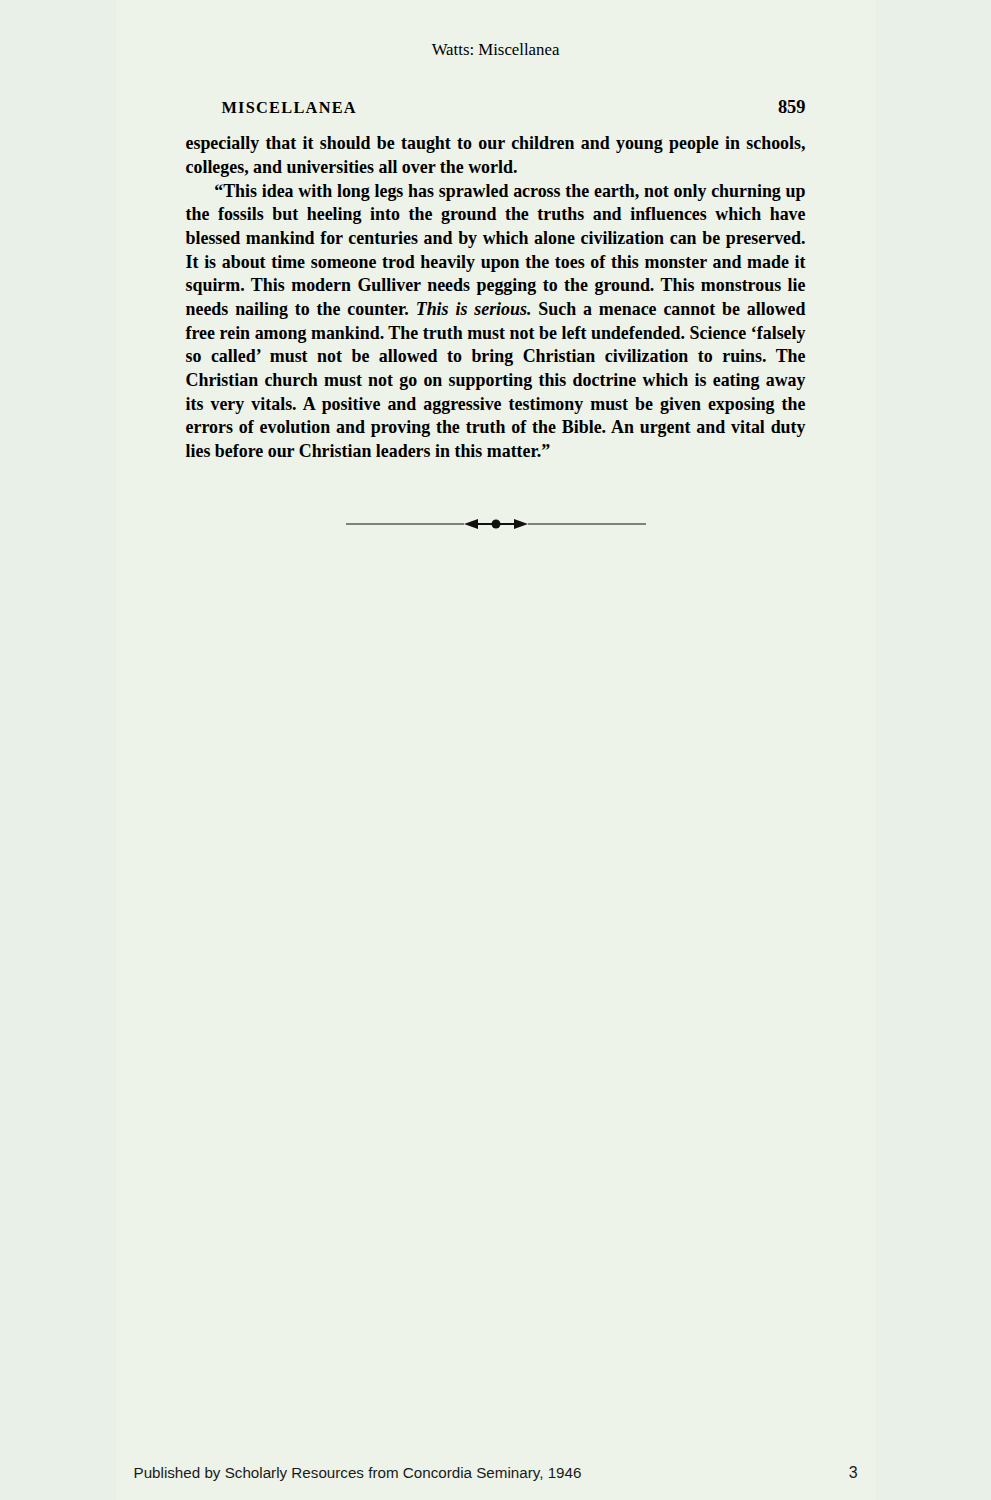Watts: Miscellanea
MISCELLANEA 859
especially that it should be taught to our children and young people in schools, colleges, and universities all over the world.
“This idea with long legs has sprawled across the earth, not only churning up the fossils but heeling into the ground the truths and influences which have blessed mankind for centuries and by which alone civilization can be preserved. It is about time someone trod heavily upon the toes of this monster and made it squirm. This modern Gulliver needs pegging to the ground. This monstrous lie needs nailing to the counter. This is serious. Such a menace cannot be allowed free rein among mankind. The truth must not be left undefended. Science ‘falsely so called’ must not be allowed to bring Christian civilization to ruins. The Christian church must not go on supporting this doctrine which is eating away its very vitals. A positive and aggressive testimony must be given exposing the errors of evolution and proving the truth of the Bible. An urgent and vital duty lies before our Christian leaders in this matter.”
Published by Scholarly Resources from Concordia Seminary, 1946 3